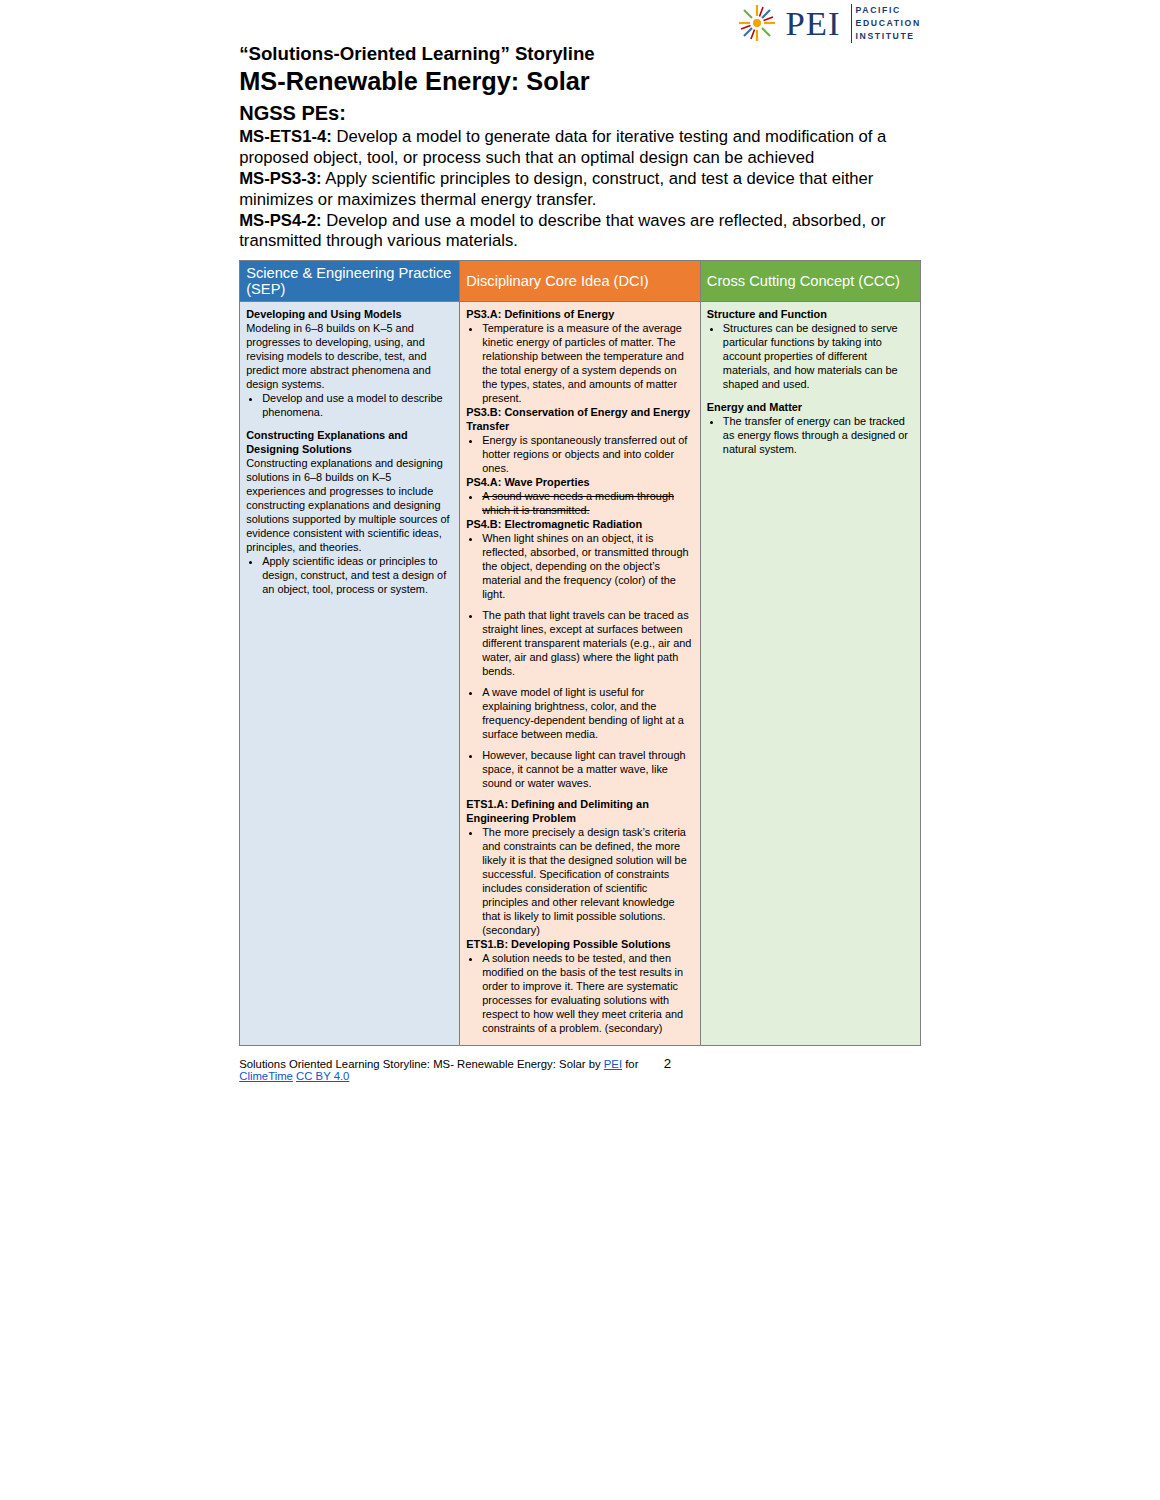PEI
PACIFIC
EDUCATION
INSTITUTE
“Solutions-Oriented Learning” Storyline
MS-Renewable Energy: Solar
NGSS PEs:
MS-ETS1-4: Develop a model to generate data for iterative testing and modification of a proposed object, tool, or process such that an optimal design can be achieved
MS-PS3-3: Apply scientific principles to design, construct, and test a device that either minimizes or maximizes thermal energy transfer.
MS-PS4-2: Develop and use a model to describe that waves are reflected, absorbed, or transmitted through various materials.
| Science & Engineering Practice (SEP) | Disciplinary Core Idea (DCI) | Cross Cutting Concept (CCC) |
| --- | --- | --- |
| Developing and Using Models Modeling in 6–8 builds on K–5 and progresses to developing, using, and revising models to describe, test, and predict more abstract phenomena and design systems. Develop and use a model to describe phenomena. Constructing Explanations and Designing Solutions Constructing explanations and designing solutions in 6–8 builds on K–5 experiences and progresses to include constructing explanations and designing solutions supported by multiple sources of evidence consistent with scientific ideas, principles, and theories. Apply scientific ideas or principles to design, construct, and test a design of an object, tool, process or system. | PS3.A: Definitions of Energy Temperature is a measure of the average kinetic energy of particles of matter. The relationship between the temperature and the total energy of a system depends on the types, states, and amounts of matter present. PS3.B: Conservation of Energy and Energy Transfer Energy is spontaneously transferred out of hotter regions or objects and into colder ones. PS4.A: Wave Properties A sound wave needs a medium through which it is transmitted. PS4.B: Electromagnetic Radiation When light shines on an object, it is reflected, absorbed, or transmitted through the object, depending on the object’s material and the frequency (color) of the light. The path that light travels can be traced as straight lines, except at surfaces between different transparent materials (e.g., air and water, air and glass) where the light path bends. A wave model of light is useful for explaining brightness, color, and the frequency-dependent bending of light at a surface between media. However, because light can travel through space, it cannot be a matter wave, like sound or water waves. ETS1.A: Defining and Delimiting an Engineering Problem The more precisely a design task’s criteria and constraints can be defined, the more likely it is that the designed solution will be successful. Specification of constraints includes consideration of scientific principles and other relevant knowledge that is likely to limit possible solutions. (secondary) ETS1.B: Developing Possible Solutions A solution needs to be tested, and then modified on the basis of the test results in order to improve it. There are systematic processes for evaluating solutions with respect to how well they meet criteria and constraints of a problem. (secondary) | Structure and Function Structures can be designed to serve particular functions by taking into account properties of different materials, and how materials can be shaped and used. Energy and Matter The transfer of energy can be tracked as energy flows through a designed or natural system. |
Solutions Oriented Learning Storyline: MS- Renewable Energy: Solar by PEI for ClimeTime CC BY 4.0
2